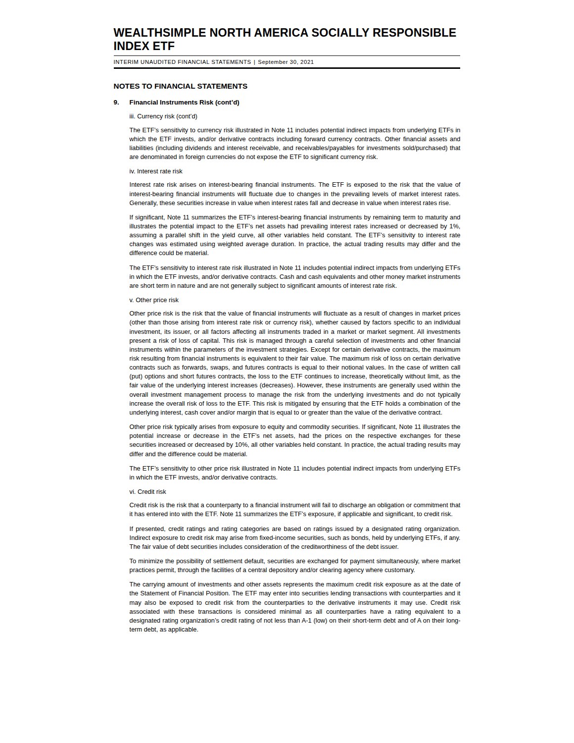WEALTHSIMPLE NORTH AMERICA SOCIALLY RESPONSIBLE INDEX ETF
INTERIM UNAUDITED FINANCIAL STATEMENTS|September 30, 2021
NOTES TO FINANCIAL STATEMENTS
9.
Financial Instruments Risk (cont’d)
iii. Currency risk (cont’d)
The ETF’s sensitivity to currency risk illustrated in Note 11 includes potential indirect impacts from underlying ETFs in which the ETF invests, and/or derivative contracts including forward currency contracts. Other financial assets and liabilities (including dividends and interest receivable, and receivables/payables for investments sold/purchased) that are denominated in foreign currencies do not expose the ETF to significant currency risk.
iv. Interest rate risk
Interest rate risk arises on interest-bearing financial instruments. The ETF is exposed to the risk that the value of interest-bearing financial instruments will fluctuate due to changes in the prevailing levels of market interest rates. Generally, these securities increase in value when interest rates fall and decrease in value when interest rates rise.
If significant, Note 11 summarizes the ETF’s interest-bearing financial instruments by remaining term to maturity and illustrates the potential impact to the ETF’s net assets had prevailing interest rates increased or decreased by 1%, assuming a parallel shift in the yield curve, all other variables held constant. The ETF’s sensitivity to interest rate changes was estimated using weighted average duration. In practice, the actual trading results may differ and the difference could be material.
The ETF’s sensitivity to interest rate risk illustrated in Note 11 includes potential indirect impacts from underlying ETFs in which the ETF invests, and/or derivative contracts. Cash and cash equivalents and other money market instruments are short term in nature and are not generally subject to significant amounts of interest rate risk.
v. Other price risk
Other price risk is the risk that the value of financial instruments will fluctuate as a result of changes in market prices (other than those arising from interest rate risk or currency risk), whether caused by factors specific to an individual investment, its issuer, or all factors affecting all instruments traded in a market or market segment. All investments present a risk of loss of capital. This risk is managed through a careful selection of investments and other financial instruments within the parameters of the investment strategies. Except for certain derivative contracts, the maximum risk resulting from financial instruments is equivalent to their fair value. The maximum risk of loss on certain derivative contracts such as forwards, swaps, and futures contracts is equal to their notional values. In the case of written call (put) options and short futures contracts, the loss to the ETF continues to increase, theoretically without limit, as the fair value of the underlying interest increases (decreases). However, these instruments are generally used within the overall investment management process to manage the risk from the underlying investments and do not typically increase the overall risk of loss to the ETF. This risk is mitigated by ensuring that the ETF holds a combination of the underlying interest, cash cover and/or margin that is equal to or greater than the value of the derivative contract.
Other price risk typically arises from exposure to equity and commodity securities. If significant, Note 11 illustrates the potential increase or decrease in the ETF’s net assets, had the prices on the respective exchanges for these securities increased or decreased by 10%, all other variables held constant. In practice, the actual trading results may differ and the difference could be material.
The ETF’s sensitivity to other price risk illustrated in Note 11 includes potential indirect impacts from underlying ETFs in which the ETF invests, and/or derivative contracts.
vi. Credit risk
Credit risk is the risk that a counterparty to a financial instrument will fail to discharge an obligation or commitment that it has entered into with the ETF. Note 11 summarizes the ETF’s exposure, if applicable and significant, to credit risk.
If presented, credit ratings and rating categories are based on ratings issued by a designated rating organization. Indirect exposure to credit risk may arise from fixed-income securities, such as bonds, held by underlying ETFs, if any. The fair value of debt securities includes consideration of the creditworthiness of the debt issuer.
To minimize the possibility of settlement default, securities are exchanged for payment simultaneously, where market practices permit, through the facilities of a central depository and/or clearing agency where customary.
The carrying amount of investments and other assets represents the maximum credit risk exposure as at the date of the Statement of Financial Position. The ETF may enter into securities lending transactions with counterparties and it may also be exposed to credit risk from the counterparties to the derivative instruments it may use. Credit risk associated with these transactions is considered minimal as all counterparties have a rating equivalent to a designated rating organization’s credit rating of not less than A-1 (low) on their short-term debt and of A on their long-term debt, as applicable.